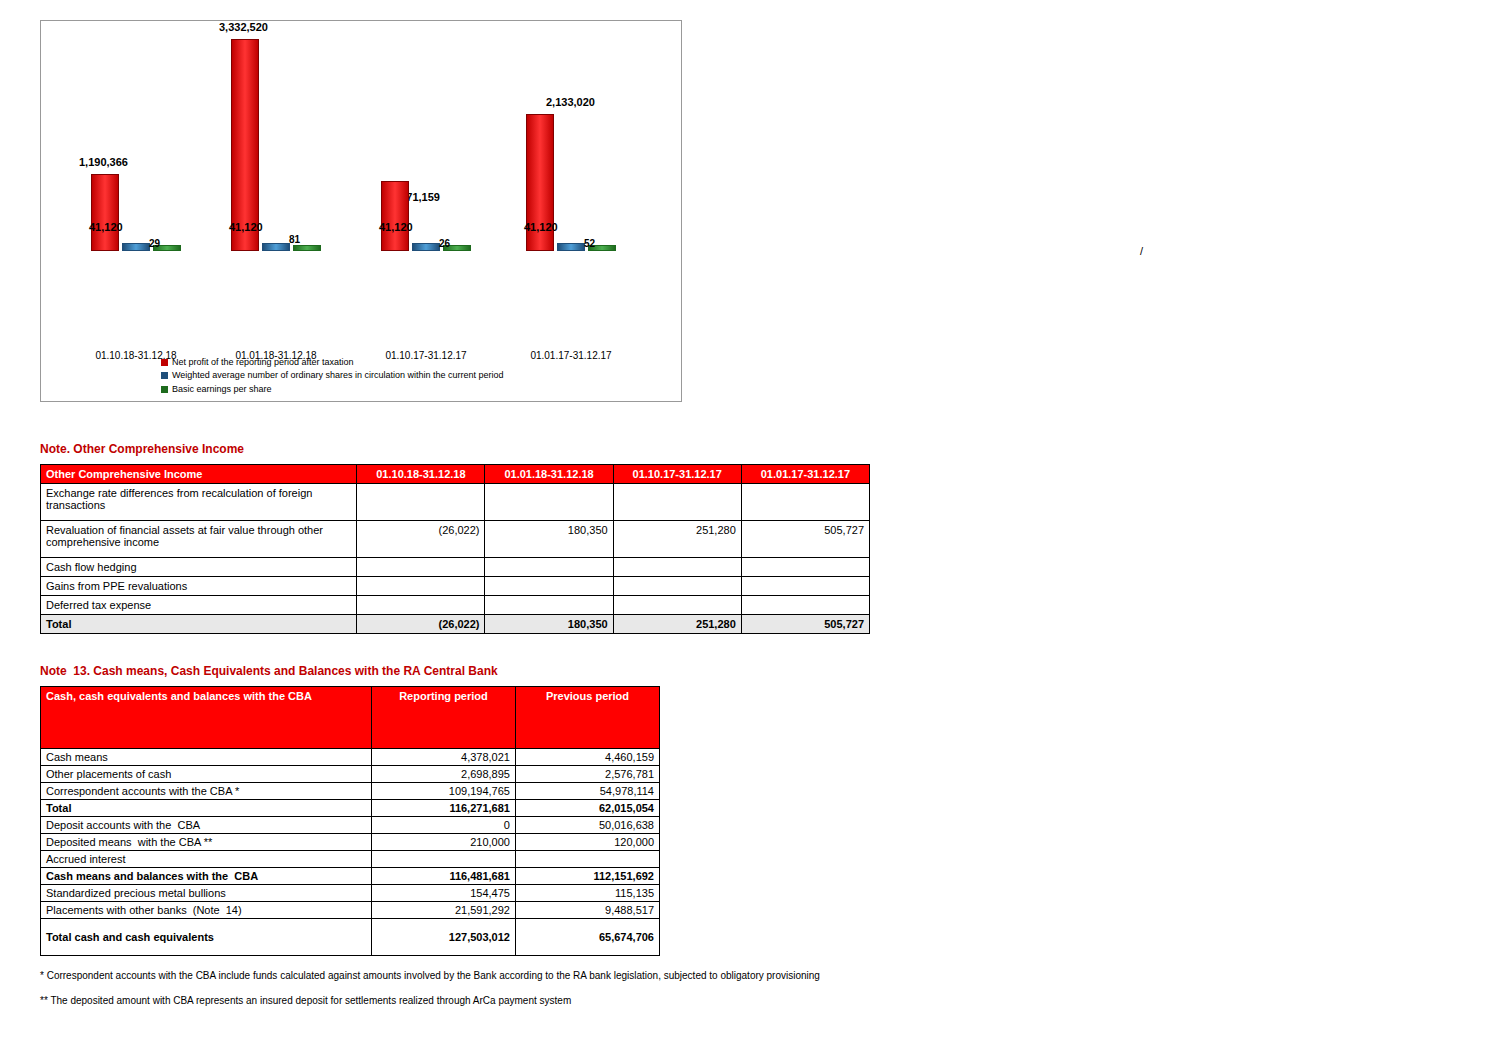1,190,366
41,120
29
3,332,520
41,120
81
1,071,159
41,120
26
2,133,020
41,120
52
01.10.18-31.12.18
01.01.18-31.12.18
01.10.17-31.12.17
01.01.17-31.12.17
Net profit of the reporting period after taxation Weighted average number of ordinary shares in circulation within the current period Basic earnings per share
/
Note. Other Comprehensive Income
| Other Comprehensive Income | 01.10.18-31.12.18 | 01.01.18-31.12.18 | 01.10.17-31.12.17 | 01.01.17-31.12.17 |
| --- | --- | --- | --- | --- |
| Exchange rate differences from recalculation of foreign transactions | | | | |
| Revaluation of financial assets at fair value through other comprehensive income | (26,022) | 180,350 | 251,280 | 505,727 |
| Cash flow hedging | | | | |
| Gains from PPE revaluations | | | | |
| Deferred tax expense | | | | |
| Total | (26,022) | 180,350 | 251,280 | 505,727 |
Note 13. Cash means, Cash Equivalents and Balances with the RA Central Bank
| Cash, cash equivalents and balances with the CBA | Reporting period | Previous period |
| --- | --- | --- |
| Cash means | 4,378,021 | 4,460,159 |
| Other placements of cash | 2,698,895 | 2,576,781 |
| Correspondent accounts with the CBA * | 109,194,765 | 54,978,114 |
| Total | 116,271,681 | 62,015,054 |
| Deposit accounts with the CBA | 0 | 50,016,638 |
| Deposited means with the CBA ** | 210,000 | 120,000 |
| Accrued interest | | |
| Cash means and balances with the CBA | 116,481,681 | 112,151,692 |
| Standardized precious metal bullions | 154,475 | 115,135 |
| Placements with other banks (Note 14) | 21,591,292 | 9,488,517 |
| Total cash and cash equivalents | 127,503,012 | 65,674,706 |
* Correspondent accounts with the CBA include funds calculated against amounts involved by the Bank according to the RA bank legislation, subjected to obligatory provisioning
** The deposited amount with CBA represents an insured deposit for settlements realized through ArCa payment system